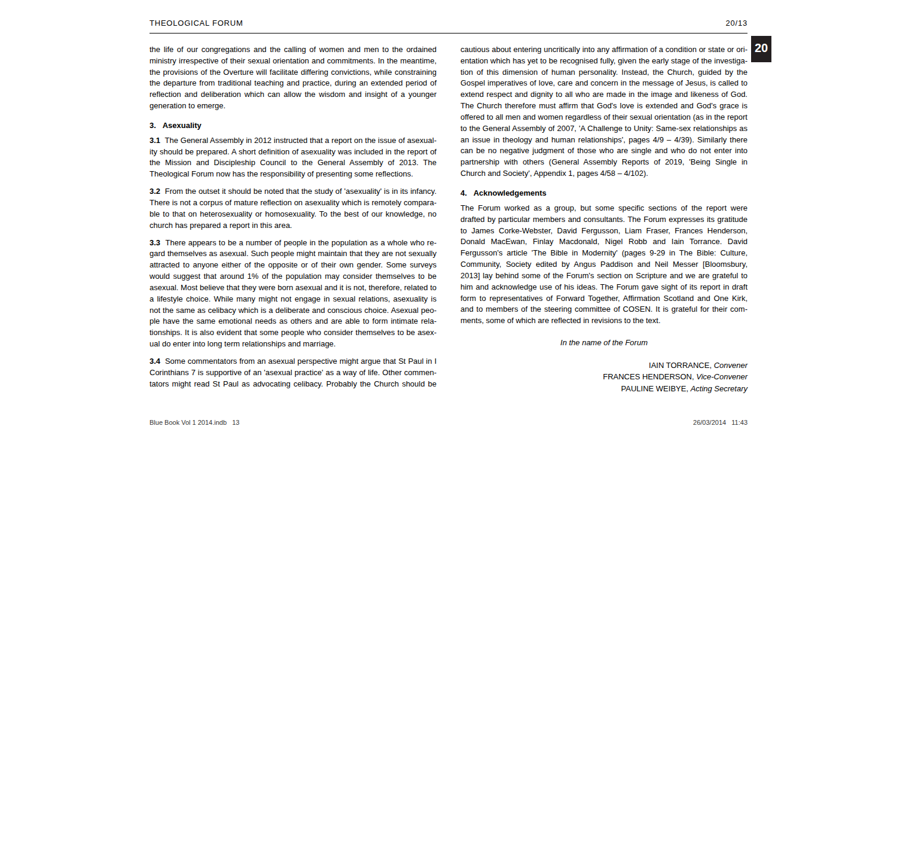20
THEOLOGICAL FORUM
20/13
the life of our congregations and the calling of women and men to the ordained ministry irrespective of their sexual orientation and commitments. In the meantime, the provisions of the Overture will facilitate differing convictions, while constraining the departure from traditional teaching and practice, during an extended period of reflection and deliberation which can allow the wisdom and insight of a younger generation to emerge.
3. Asexuality
3.1 The General Assembly in 2012 instructed that a report on the issue of asexuality should be prepared. A short definition of asexuality was included in the report of the Mission and Discipleship Council to the General Assembly of 2013. The Theological Forum now has the responsibility of presenting some reflections.
3.2 From the outset it should be noted that the study of 'asexuality' is in its infancy. There is not a corpus of mature reflection on asexuality which is remotely comparable to that on heterosexuality or homosexuality. To the best of our knowledge, no church has prepared a report in this area.
3.3 There appears to be a number of people in the population as a whole who regard themselves as asexual. Such people might maintain that they are not sexually attracted to anyone either of the opposite or of their own gender. Some surveys would suggest that around 1% of the population may consider themselves to be asexual. Most believe that they were born asexual and it is not, therefore, related to a lifestyle choice. While many might not engage in sexual relations, asexuality is not the same as celibacy which is a deliberate and conscious choice. Asexual people have the same emotional needs as others and are able to form intimate relationships. It is also evident that some people who consider themselves to be asexual do enter into long term relationships and marriage.
3.4 Some commentators from an asexual perspective might argue that St Paul in I Corinthians 7 is supportive of an 'asexual practice' as a way of life. Other commentators might read St Paul as advocating celibacy. Probably the Church should be cautious about entering uncritically into any affirmation of a condition or state or orientation which has yet to be recognised fully, given the early stage of the investigation of this dimension of human personality. Instead, the Church, guided by the Gospel imperatives of love, care and concern in the message of Jesus, is called to extend respect and dignity to all who are made in the image and likeness of God. The Church therefore must affirm that God's love is extended and God's grace is offered to all men and women regardless of their sexual orientation (as in the report to the General Assembly of 2007, 'A Challenge to Unity: Same-sex relationships as an issue in theology and human relationships', pages 4/9 – 4/39). Similarly there can be no negative judgment of those who are single and who do not enter into partnership with others (General Assembly Reports of 2019, 'Being Single in Church and Society', Appendix 1, pages 4/58 – 4/102).
4. Acknowledgements
The Forum worked as a group, but some specific sections of the report were drafted by particular members and consultants. The Forum expresses its gratitude to James Corke-Webster, David Fergusson, Liam Fraser, Frances Henderson, Donald MacEwan, Finlay Macdonald, Nigel Robb and Iain Torrance. David Fergusson's article 'The Bible in Modernity' (pages 9-29 in The Bible: Culture, Community, Society edited by Angus Paddison and Neil Messer [Bloomsbury, 2013] lay behind some of the Forum's section on Scripture and we are grateful to him and acknowledge use of his ideas. The Forum gave sight of its report in draft form to representatives of Forward Together, Affirmation Scotland and One Kirk, and to members of the steering committee of COSEN. It is grateful for their comments, some of which are reflected in revisions to the text.
In the name of the Forum
IAIN TORRANCE, Convener
FRANCES HENDERSON, Vice-Convener
PAULINE WEIBYE, Acting Secretary
Blue Book Vol 1 2014.indb 13
26/03/2014 11:43